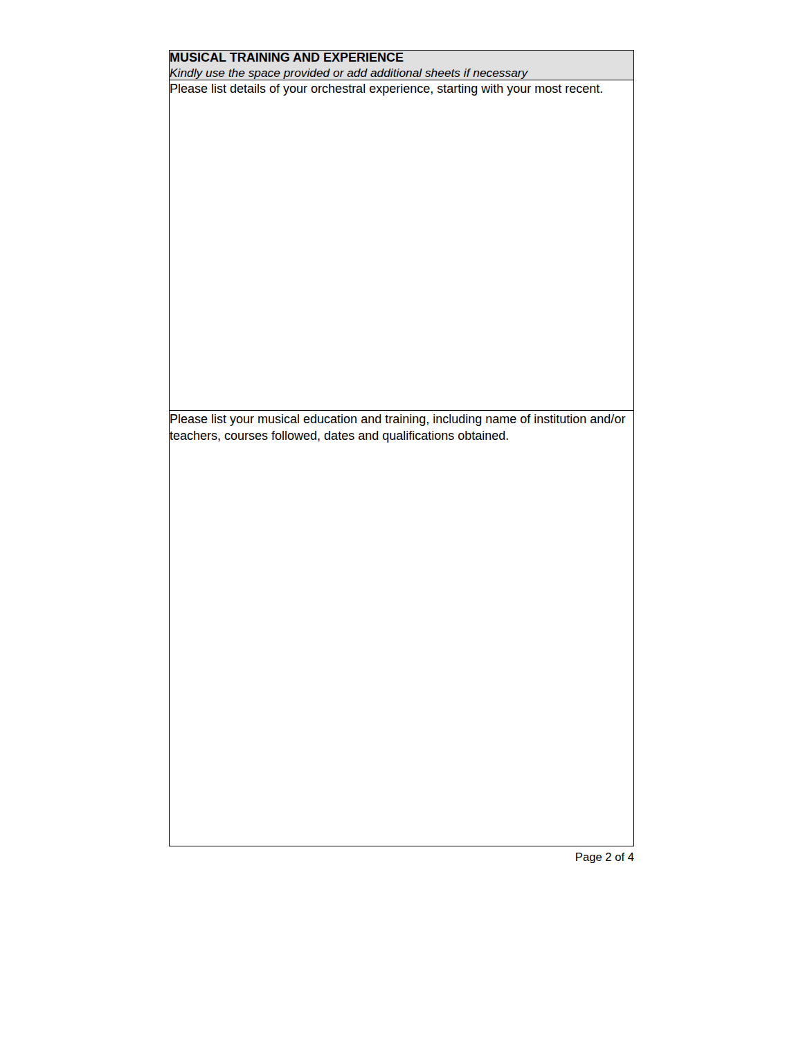| MUSICAL TRAINING AND EXPERIENCE Kindly use the space provided or add additional sheets if necessary |
| Please list details of your orchestral experience, starting with your most recent. |
| Please list your musical education and training, including name of institution and/or teachers, courses followed, dates and qualifications obtained. |
Page 2 of 4